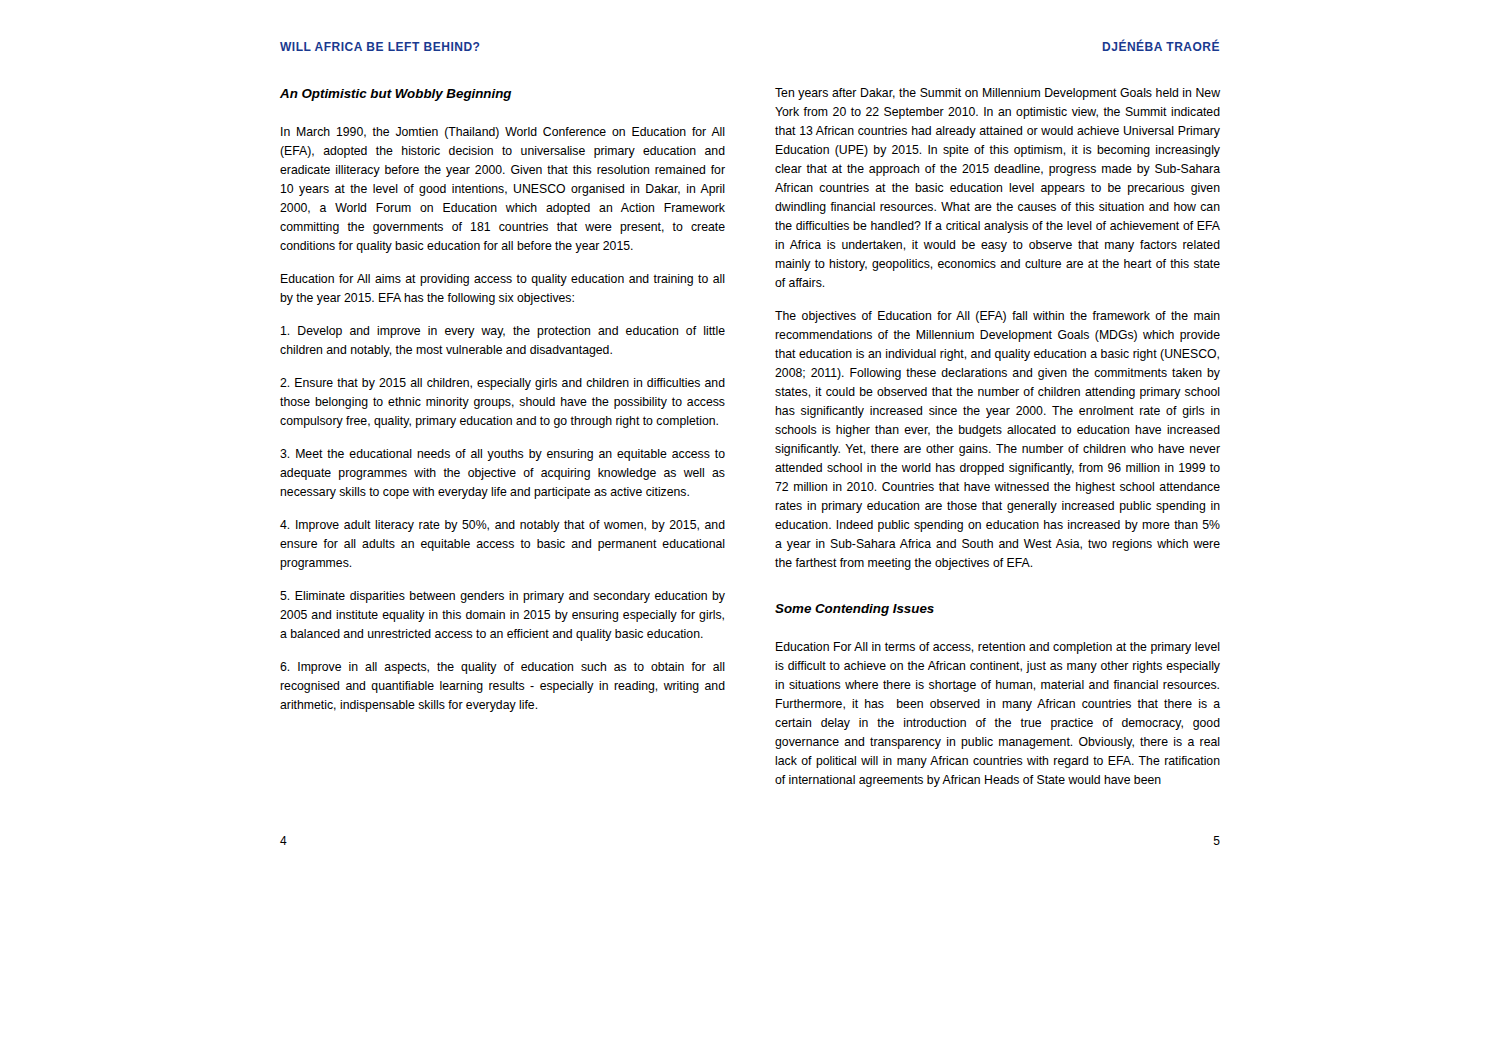WILL AFRICA BE LEFT BEHIND? DJÉNÉBA TRAORÉ
An Optimistic but Wobbly Beginning
In March 1990, the Jomtien (Thailand) World Conference on Education for All (EFA), adopted the historic decision to universalise primary education and eradicate illiteracy before the year 2000. Given that this resolution remained for 10 years at the level of good intentions, UNESCO organised in Dakar, in April 2000, a World Forum on Education which adopted an Action Framework committing the governments of 181 countries that were present, to create conditions for quality basic education for all before the year 2015.
Education for All aims at providing access to quality education and training to all by the year 2015. EFA has the following six objectives:
1. Develop and improve in every way, the protection and education of little children and notably, the most vulnerable and disadvantaged.
2. Ensure that by 2015 all children, especially girls and children in difficulties and those belonging to ethnic minority groups, should have the possibility to access compulsory free, quality, primary education and to go through right to completion.
3. Meet the educational needs of all youths by ensuring an equitable access to adequate programmes with the objective of acquiring knowledge as well as necessary skills to cope with everyday life and participate as active citizens.
4. Improve adult literacy rate by 50%, and notably that of women, by 2015, and ensure for all adults an equitable access to basic and permanent educational programmes.
5. Eliminate disparities between genders in primary and secondary education by 2005 and institute equality in this domain in 2015 by ensuring especially for girls, a balanced and unrestricted access to an efficient and quality basic education.
6. Improve in all aspects, the quality of education such as to obtain for all recognised and quantifiable learning results - especially in reading, writing and arithmetic, indispensable skills for everyday life.
Ten years after Dakar, the Summit on Millennium Development Goals held in New York from 20 to 22 September 2010. In an optimistic view, the Summit indicated that 13 African countries had already attained or would achieve Universal Primary Education (UPE) by 2015. In spite of this optimism, it is becoming increasingly clear that at the approach of the 2015 deadline, progress made by Sub-Sahara African countries at the basic education level appears to be precarious given dwindling financial resources. What are the causes of this situation and how can the difficulties be handled? If a critical analysis of the level of achievement of EFA in Africa is undertaken, it would be easy to observe that many factors related mainly to history, geopolitics, economics and culture are at the heart of this state of affairs.
The objectives of Education for All (EFA) fall within the framework of the main recommendations of the Millennium Development Goals (MDGs) which provide that education is an individual right, and quality education a basic right (UNESCO, 2008; 2011). Following these declarations and given the commitments taken by states, it could be observed that the number of children attending primary school has significantly increased since the year 2000. The enrolment rate of girls in schools is higher than ever, the budgets allocated to education have increased significantly. Yet, there are other gains. The number of children who have never attended school in the world has dropped significantly, from 96 million in 1999 to 72 million in 2010. Countries that have witnessed the highest school attendance rates in primary education are those that generally increased public spending in education. Indeed public spending on education has increased by more than 5% a year in Sub-Sahara Africa and South and West Asia, two regions which were the farthest from meeting the objectives of EFA.
Some Contending Issues
Education For All in terms of access, retention and completion at the primary level is difficult to achieve on the African continent, just as many other rights especially in situations where there is shortage of human, material and financial resources. Furthermore, it has been observed in many African countries that there is a certain delay in the introduction of the true practice of democracy, good governance and transparency in public management. Obviously, there is a real lack of political will in many African countries with regard to EFA. The ratification of international agreements by African Heads of State would have been
4 5